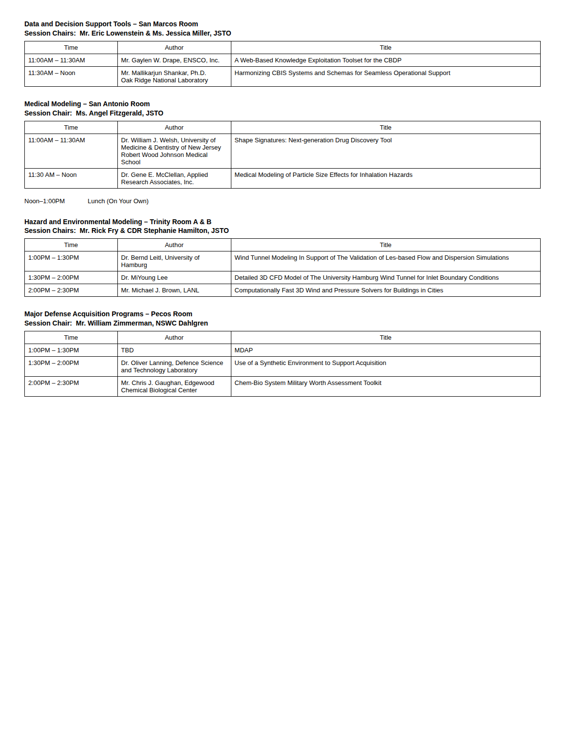Data and Decision Support Tools – San Marcos Room
Session Chairs: Mr. Eric Lowenstein & Ms. Jessica Miller, JSTO
| Time | Author | Title |
| --- | --- | --- |
| 11:00AM – 11:30AM | Mr. Gaylen W. Drape, ENSCO, Inc. | A Web-Based Knowledge Exploitation Toolset for the CBDP |
| 11:30AM – Noon | Mr. Mallikarjun Shankar, Ph.D. Oak Ridge National Laboratory | Harmonizing CBIS Systems and Schemas for Seamless Operational Support |
Medical Modeling – San Antonio Room
Session Chair: Ms. Angel Fitzgerald, JSTO
| Time | Author | Title |
| --- | --- | --- |
| 11:00AM – 11:30AM | Dr. William J. Welsh, University of Medicine & Dentistry of New Jersey Robert Wood Johnson Medical School | Shape Signatures: Next-generation Drug Discovery Tool |
| 11:30 AM – Noon | Dr. Gene E. McClellan, Applied Research Associates, Inc. | Medical Modeling of Particle Size Effects for Inhalation Hazards |
Noon–1:00PMLunch (On Your Own)
Hazard and Environmental Modeling – Trinity Room A & B
Session Chairs: Mr. Rick Fry & CDR Stephanie Hamilton, JSTO
| Time | Author | Title |
| --- | --- | --- |
| 1:00PM – 1:30PM | Dr. Bernd Leitl, University of Hamburg | Wind Tunnel Modeling In Support of The Validation of Les-based Flow and Dispersion Simulations |
| 1:30PM – 2:00PM | Dr. MiYoung Lee | Detailed 3D CFD Model of The University Hamburg Wind Tunnel for Inlet Boundary Conditions |
| 2:00PM – 2:30PM | Mr. Michael J. Brown, LANL | Computationally Fast 3D Wind and Pressure Solvers for Buildings in Cities |
Major Defense Acquisition Programs – Pecos Room
Session Chair: Mr. William Zimmerman, NSWC Dahlgren
| Time | Author | Title |
| --- | --- | --- |
| 1:00PM – 1:30PM | TBD | MDAP |
| 1:30PM – 2:00PM | Dr. Oliver Lanning, Defence Science and Technology Laboratory | Use of a Synthetic Environment to Support Acquisition |
| 2:00PM – 2:30PM | Mr. Chris J. Gaughan, Edgewood Chemical Biological Center | Chem-Bio System Military Worth Assessment Toolkit |